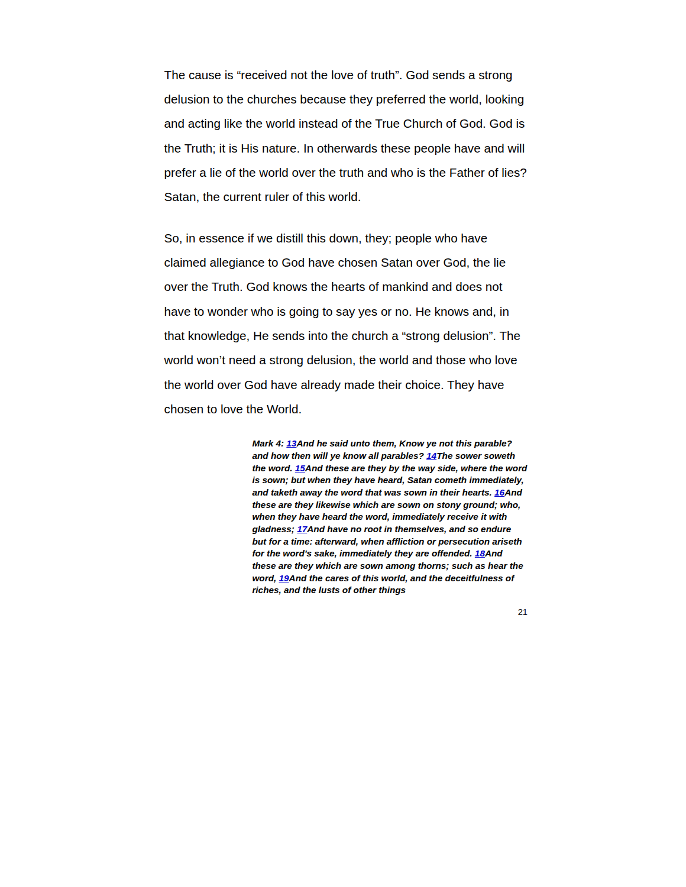The cause is “received not the love of truth”. God sends a strong delusion to the churches because they preferred the world, looking and acting like the world instead of the True Church of God. God is the Truth; it is His nature. In otherwards these people have and will prefer a lie of the world over the truth and who is the Father of lies? Satan, the current ruler of this world.
So, in essence if we distill this down, they; people who have claimed allegiance to God have chosen Satan over God, the lie over the Truth. God knows the hearts of mankind and does not have to wonder who is going to say yes or no. He knows and, in that knowledge, He sends into the church a “strong delusion”. The world won’t need a strong delusion, the world and those who love the world over God have already made their choice. They have chosen to love the World.
Mark 4: 13 And he said unto them, Know ye not this parable? and how then will ye know all parables? 14 The sower soweth the word. 15 And these are they by the way side, where the word is sown; but when they have heard, Satan cometh immediately, and taketh away the word that was sown in their hearts. 16 And these are they likewise which are sown on stony ground; who, when they have heard the word, immediately receive it with gladness; 17 And have no root in themselves, and so endure but for a time: afterward, when affliction or persecution ariseth for the word's sake, immediately they are offended. 18 And these are they which are sown among thorns; such as hear the word, 19 And the cares of this world, and the deceitfulness of riches, and the lusts of other things
21